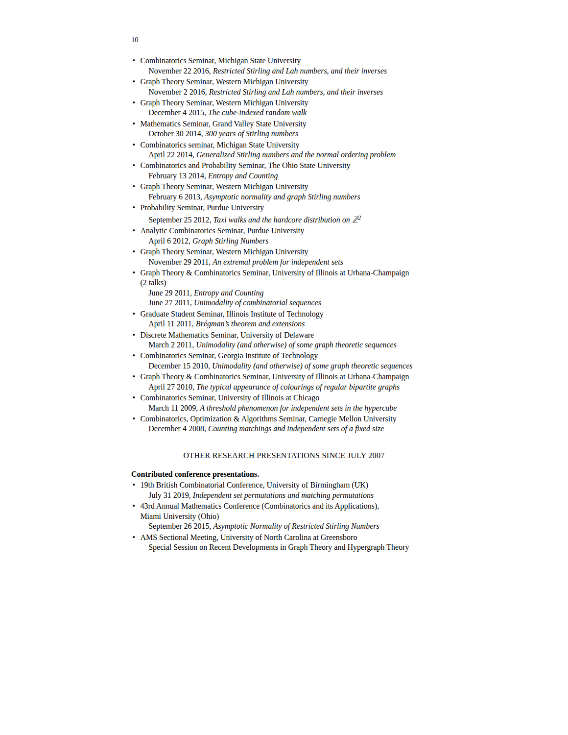10
Combinatorics Seminar, Michigan State University November 22 2016, Restricted Stirling and Lah numbers, and their inverses
Graph Theory Seminar, Western Michigan University November 2 2016, Restricted Stirling and Lah numbers, and their inverses
Graph Theory Seminar, Western Michigan University December 4 2015, The cube-indexed random walk
Mathematics Seminar, Grand Valley State University October 30 2014, 300 years of Stirling numbers
Combinatorics seminar, Michigan State University April 22 2014, Generalized Stirling numbers and the normal ordering problem
Combinatorics and Probability Seminar, The Ohio State University February 13 2014, Entropy and Counting
Graph Theory Seminar, Western Michigan University February 6 2013, Asymptotic normality and graph Stirling numbers
Probability Seminar, Purdue University September 25 2012, Taxi walks and the hardcore distribution on ℤ2
Analytic Combinatorics Seminar, Purdue University April 6 2012, Graph Stirling Numbers
Graph Theory Seminar, Western Michigan University November 29 2011, An extremal problem for independent sets
Graph Theory & Combinatorics Seminar, University of Illinois at Urbana-Champaign (2 talks) June 29 2011, Entropy and Counting June 27 2011, Unimodality of combinatorial sequences
Graduate Student Seminar, Illinois Institute of Technology April 11 2011, Brégman’s theorem and extensions
Discrete Mathematics Seminar, University of Delaware March 2 2011, Unimodality (and otherwise) of some graph theoretic sequences
Combinatorics Seminar, Georgia Institute of Technology December 15 2010, Unimodality (and otherwise) of some graph theoretic sequences
Graph Theory & Combinatorics Seminar, University of Illinois at Urbana-Champaign April 27 2010, The typical appearance of colourings of regular bipartite graphs
Combinatorics Seminar, University of Illinois at Chicago March 11 2009, A threshold phenomenon for independent sets in the hypercube
Combinatorics, Optimization & Algorithms Seminar, Carnegie Mellon University December 4 2008, Counting matchings and independent sets of a fixed size
OTHER RESEARCH PRESENTATIONS SINCE JULY 2007
Contributed conference presentations.
19th British Combinatorial Conference, University of Birmingham (UK) July 31 2019, Independent set permutations and matching permutations
43rd Annual Mathematics Conference (Combinatorics and its Applications), Miami University (Ohio) September 26 2015, Asymptotic Normality of Restricted Stirling Numbers
AMS Sectional Meeting, University of North Carolina at Greensboro Special Session on Recent Developments in Graph Theory and Hypergraph Theory